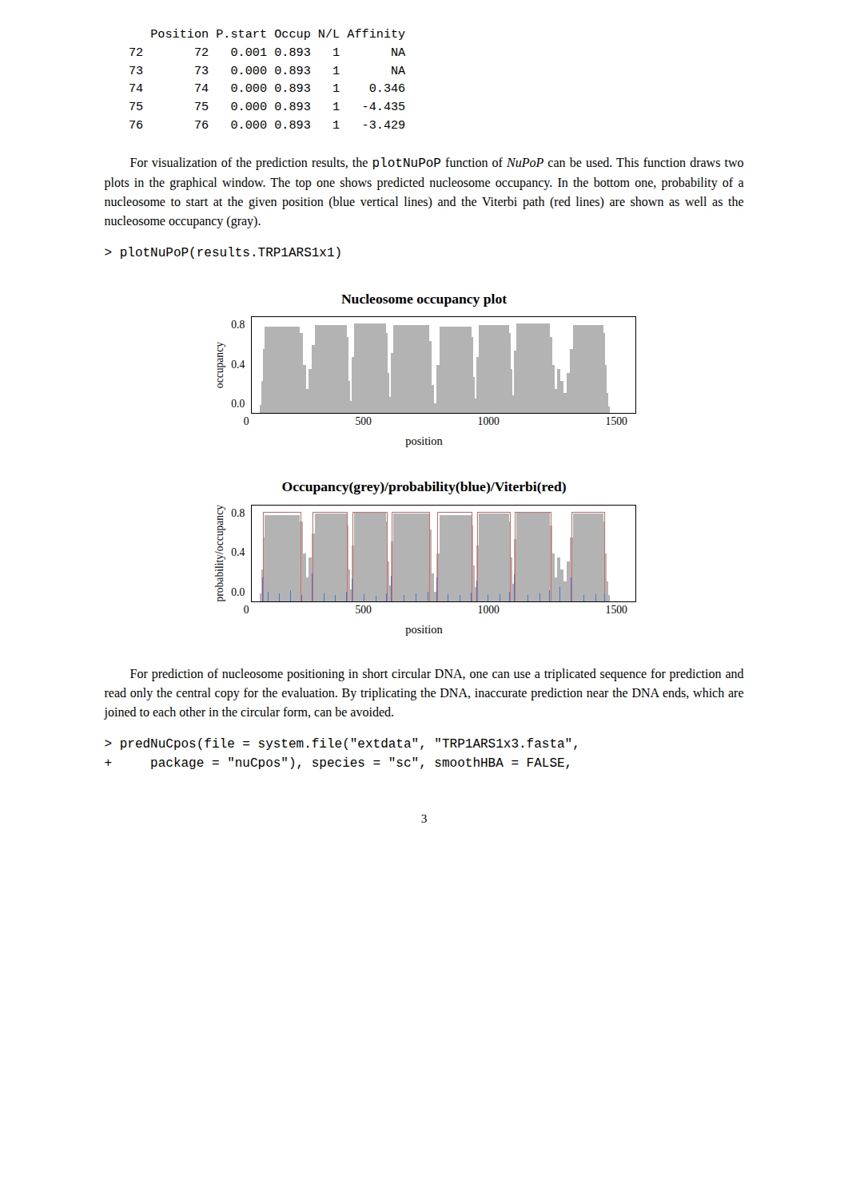Position P.start Occup N/L Affinity
72       72   0.001 0.893   1       NA
73       73   0.000 0.893   1       NA
74       74   0.000 0.893   1    0.346
75       75   0.000 0.893   1   -4.435
76       76   0.000 0.893   1   -3.429
For visualization of the prediction results, the plotNuPoP function of NuPoP can be used. This function draws two plots in the graphical window. The top one shows predicted nucleosome occupancy. In the bottom one, probability of a nucleosome to start at the given position (blue vertical lines) and the Viterbi path (red lines) are shown as well as the nucleosome occupancy (gray).
> plotNuPoP(results.TRP1ARS1x1)
Nucleosome occupancy plot
occupancy 0.80.40.0
050010001500
position
Occupancy(grey)/probability(blue)/Viterbi(red)
probability/occupancy 0.80.40.0
050010001500
position
For prediction of nucleosome positioning in short circular DNA, one can use a triplicated sequence for prediction and read only the central copy for the evaluation. By triplicating the DNA, inaccurate prediction near the DNA ends, which are joined to each other in the circular form, can be avoided.
> predNuCpos(file = system.file("extdata", "TRP1ARS1x3.fasta", + package = "nuCpos"), species = "sc", smoothHBA = FALSE,
3